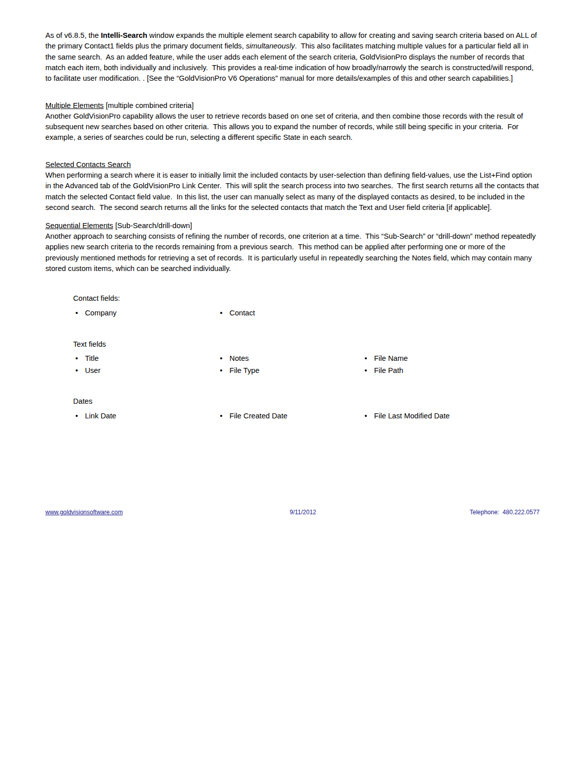As of v6.8.5, the Intelli-Search window expands the multiple element search capability to allow for creating and saving search criteria based on ALL of the primary Contact1 fields plus the primary document fields, simultaneously. This also facilitates matching multiple values for a particular field all in the same search. As an added feature, while the user adds each element of the search criteria, GoldVisionPro displays the number of records that match each item, both individually and inclusively. This provides a real-time indication of how broadly/narrowly the search is constructed/will respond, to facilitate user modification. . [See the “GoldVisionPro V6 Operations” manual for more details/examples of this and other search capabilities.]
Multiple Elements [multiple combined criteria]
Another GoldVisionPro capability allows the user to retrieve records based on one set of criteria, and then combine those records with the result of subsequent new searches based on other criteria. This allows you to expand the number of records, while still being specific in your criteria. For example, a series of searches could be run, selecting a different specific State in each search.
Selected Contacts Search
When performing a search where it is easer to initially limit the included contacts by user-selection than defining field-values, use the List+Find option in the Advanced tab of the GoldVisionPro Link Center. This will split the search process into two searches. The first search returns all the contacts that match the selected Contact field value. In this list, the user can manually select as many of the displayed contacts as desired, to be included in the second search. The second search returns all the links for the selected contacts that match the Text and User field criteria [if applicable].
Sequential Elements [Sub-Search/drill-down]
Another approach to searching consists of refining the number of records, one criterion at a time. This “Sub-Search” or “drill-down” method repeatedly applies new search criteria to the records remaining from a previous search. This method can be applied after performing one or more of the previously mentioned methods for retrieving a set of records. It is particularly useful in repeatedly searching the Notes field, which may contain many stored custom items, which can be searched individually.
Contact fields:
Company
Contact
Text fields
Title
User
Notes
File Type
File Name
File Path
Dates
Link Date
File Created Date
File Last Modified Date
| www.goldvisionsoftware.com | 9/11/2012 | Telephone: 480.222.0577 |